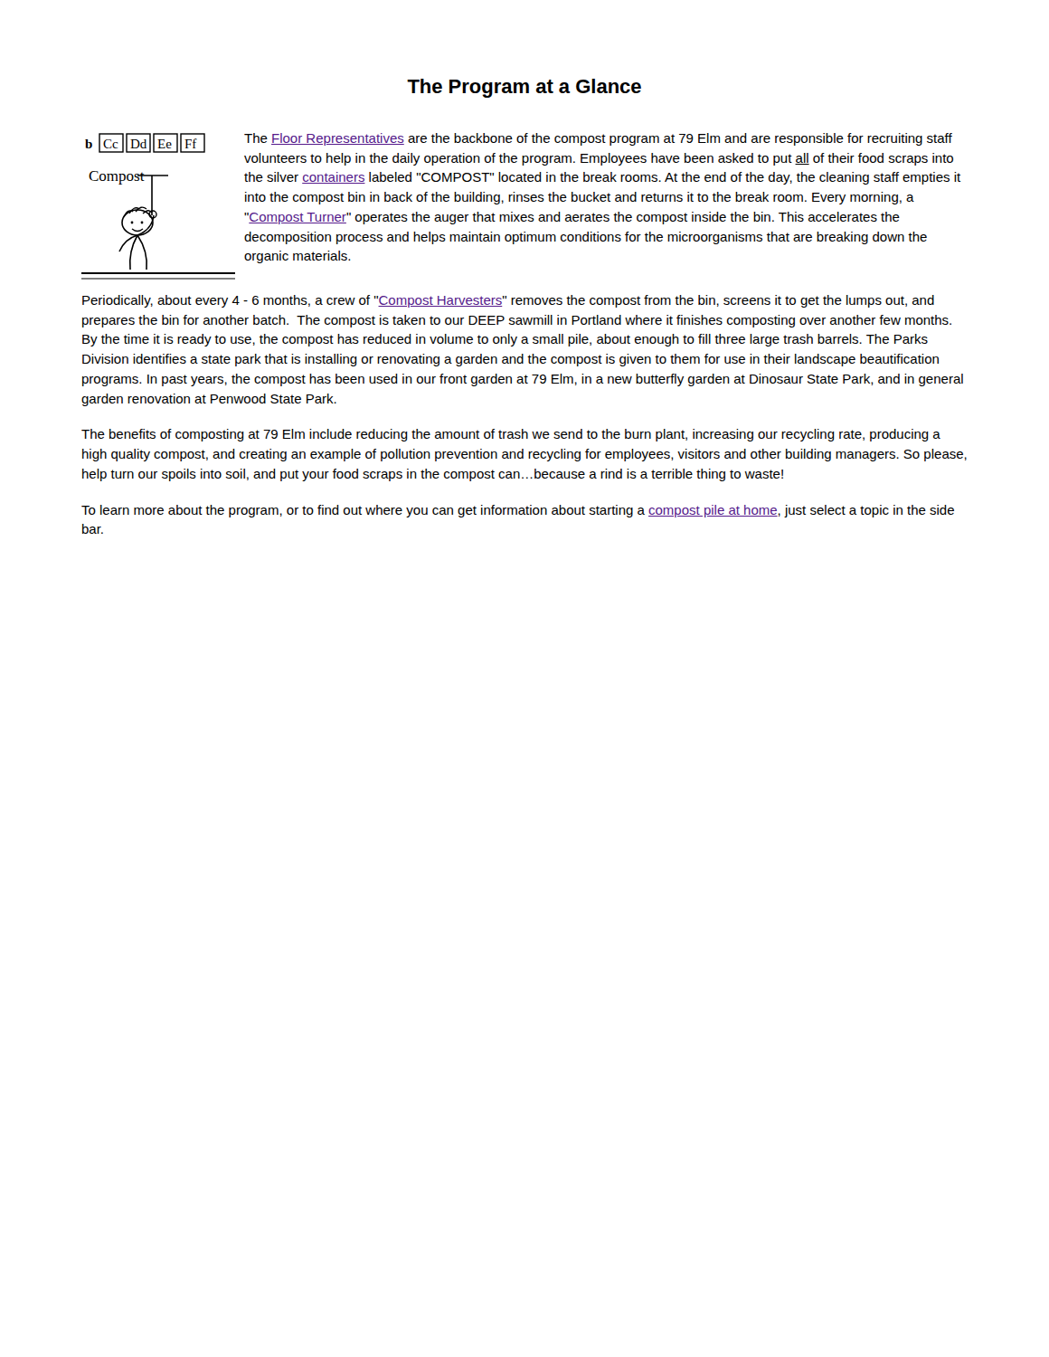The Program at a Glance
b Cc Dd Ee Ff Compost
The Floor Representatives are the backbone of the compost program at 79 Elm and are responsible for recruiting staff volunteers to help in the daily operation of the program. Employees have been asked to put all of their food scraps into the silver containers labeled "COMPOST" located in the break rooms. At the end of the day, the cleaning staff empties it into the compost bin in back of the building, rinses the bucket and returns it to the break room. Every morning, a "Compost Turner" operates the auger that mixes and aerates the compost inside the bin. This accelerates the decomposition process and helps maintain optimum conditions for the microorganisms that are breaking down the organic materials.
Periodically, about every 4 - 6 months, a crew of "Compost Harvesters" removes the compost from the bin, screens it to get the lumps out, and prepares the bin for another batch. The compost is taken to our DEEP sawmill in Portland where it finishes composting over another few months. By the time it is ready to use, the compost has reduced in volume to only a small pile, about enough to fill three large trash barrels. The Parks Division identifies a state park that is installing or renovating a garden and the compost is given to them for use in their landscape beautification programs. In past years, the compost has been used in our front garden at 79 Elm, in a new butterfly garden at Dinosaur State Park, and in general garden renovation at Penwood State Park.
The benefits of composting at 79 Elm include reducing the amount of trash we send to the burn plant, increasing our recycling rate, producing a high quality compost, and creating an example of pollution prevention and recycling for employees, visitors and other building managers. So please, help turn our spoils into soil, and put your food scraps in the compost can…because a rind is a terrible thing to waste!
To learn more about the program, or to find out where you can get information about starting a compost pile at home, just select a topic in the side bar.